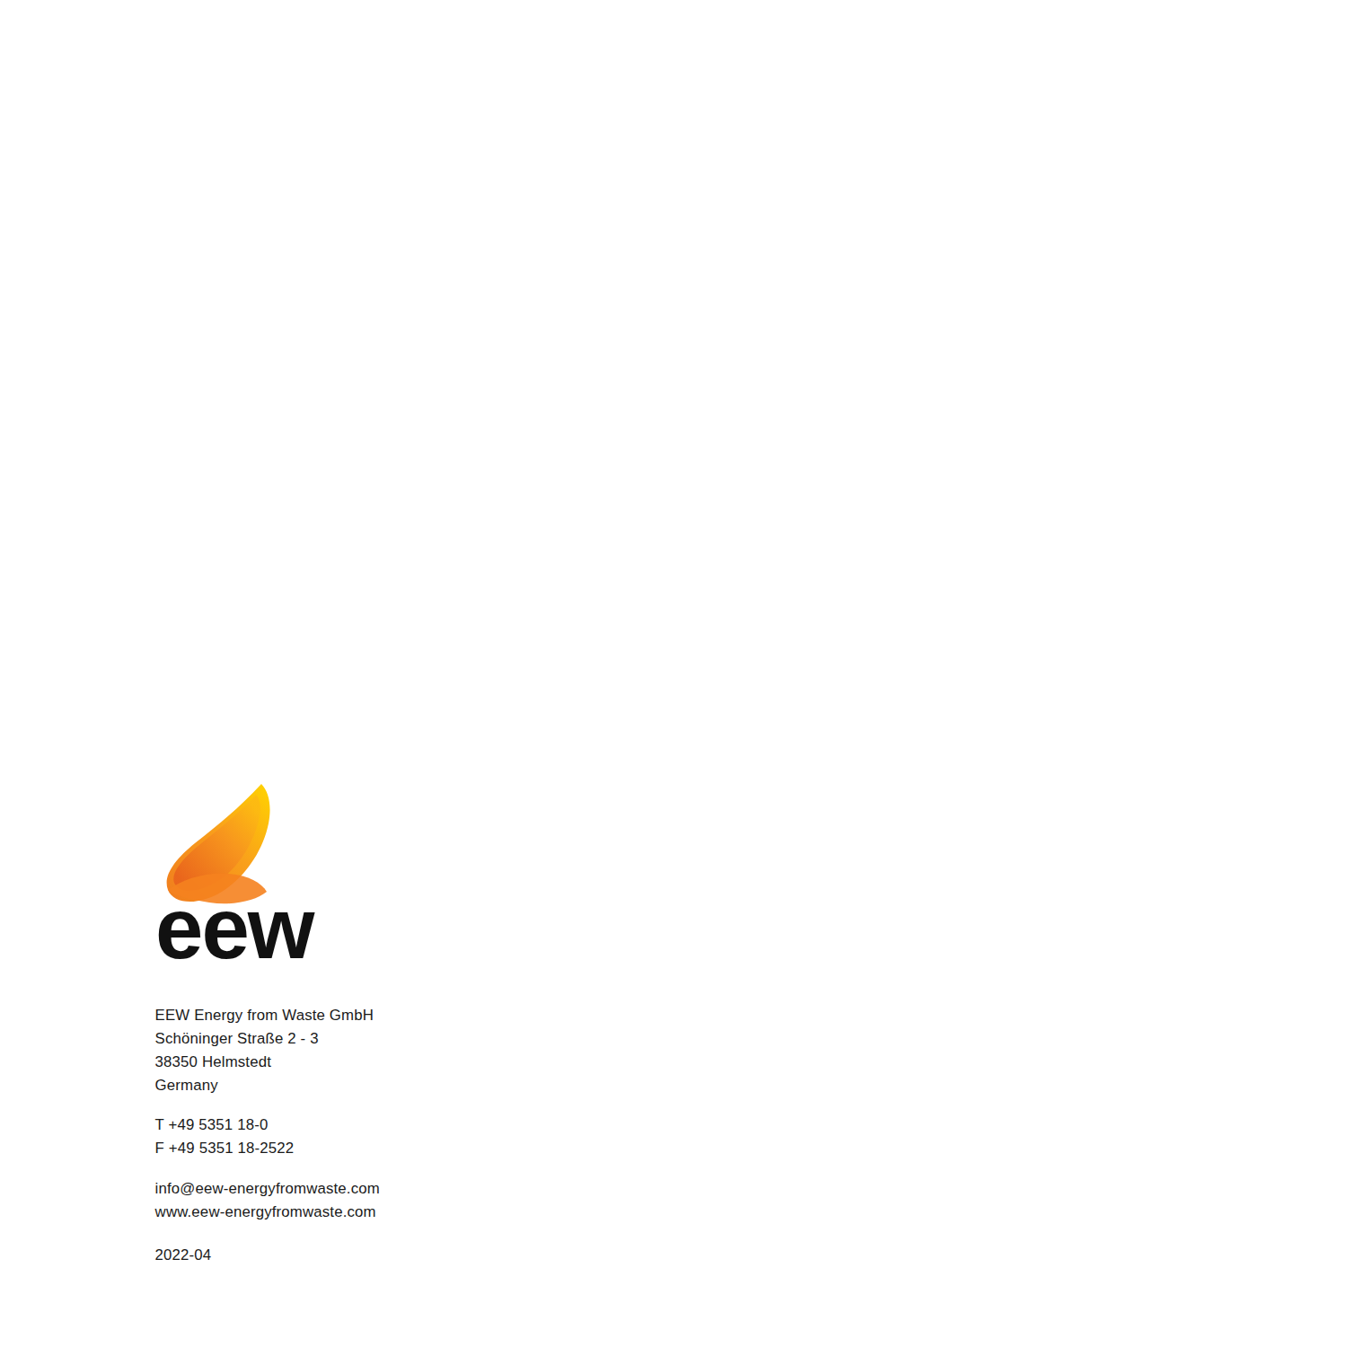eew
EEW Energy from Waste GmbH
Schöninger Straße 2 - 3
38350 Helmstedt
Germany
T +49 5351 18-0
F +49 5351 18-2522
info@eew-energyfromwaste.com
www.eew-energyfromwaste.com
2022-04